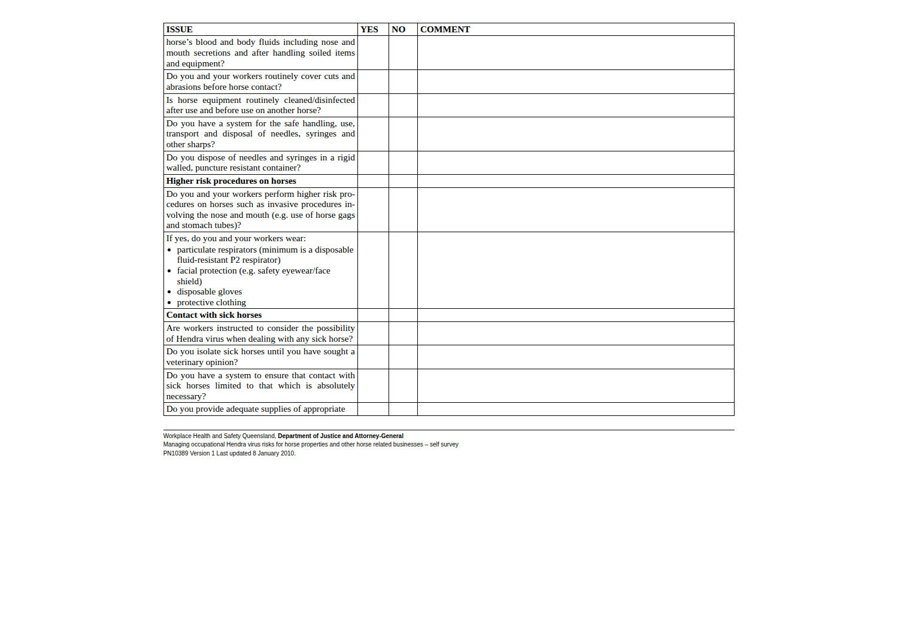| ISSUE | YES | NO | COMMENT |
| --- | --- | --- | --- |
| horse’s blood and body fluids including nose and mouth secretions and after handling soiled items and equipment? | | | |
| Do you and your workers routinely cover cuts and abrasions before horse contact? | | | |
| Is horse equipment routinely cleaned/disinfected after use and before use on another horse? | | | |
| Do you have a system for the safe handling, use, transport and disposal of needles, syringes and other sharps? | | | |
| Do you dispose of needles and syringes in a rigid walled, puncture resistant container? | | | |
| Higher risk procedures on horses | | | |
| Do you and your workers perform higher risk procedures on horses such as invasive procedures involving the nose and mouth (e.g. use of horse gags and stomach tubes)? | | | |
| If yes, do you and your workers wear: particulate respirators (minimum is a disposable fluid-resistant P2 respirator) facial protection (e.g. safety eyewear/face shield) disposable gloves protective clothing | | | |
| Contact with sick horses | | | |
| Are workers instructed to consider the possibility of Hendra virus when dealing with any sick horse? | | | |
| Do you isolate sick horses until you have sought a veterinary opinion? | | | |
| Do you have a system to ensure that contact with sick horses limited to that which is absolutely necessary? | | | |
| Do you provide adequate supplies of appropriate | | | |
Workplace Health and Safety Queensland, Department of Justice and Attorney-General
Managing occupational Hendra virus risks for horse properties and other horse related businesses – self survey
PN10389 Version 1 Last updated 8 January 2010.